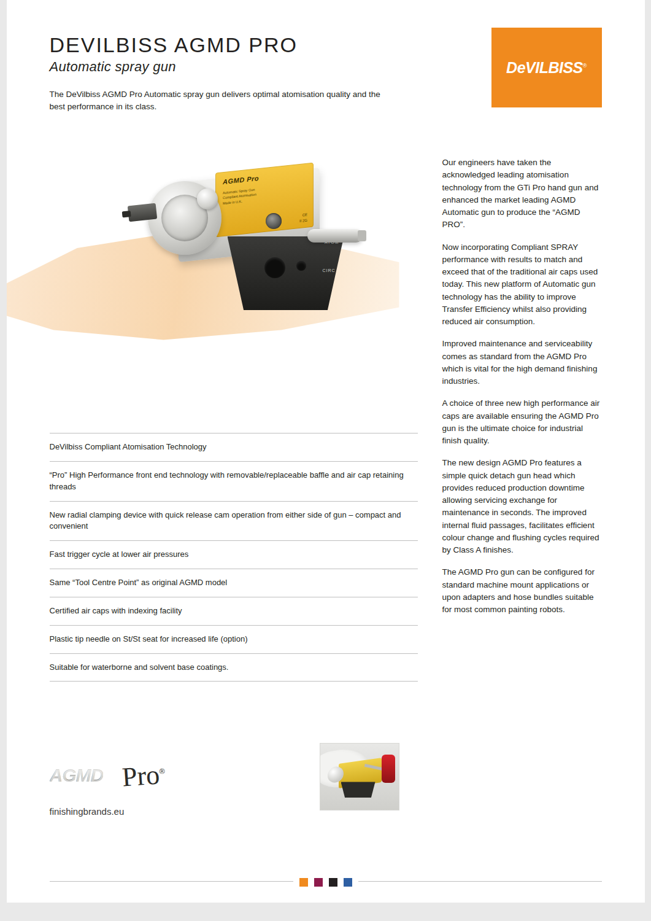DEVILBISS AGMD PRO
Automatic spray gun
The DeVilbiss AGMD Pro Automatic spray gun delivers optimal atomisation quality and the best performance in its class.
DeVILBISS®
AGMD Pro
Automatic Spray Gun
Compliant Atomisation
Made in U.K.
CE
II 2G
ATOM
CIRC
DeVilbiss Compliant Atomisation Technology
“Pro” High Performance front end technology with removable/replaceable baffle and air cap retaining threads
New radial clamping device with quick release cam operation from either side of gun – compact and convenient
Fast trigger cycle at lower air pressures
Same “Tool Centre Point” as original AGMD model
Certified air caps with indexing facility
Plastic tip needle on St/St seat for increased life (option)
Suitable for waterborne and solvent base coatings.
Our engineers have taken the acknowledged leading atomisation technology from the GTi Pro hand gun and enhanced the market leading AGMD Automatic gun to produce the “AGMD PRO”.
Now incorporating Compliant SPRAY performance with results to match and exceed that of the traditional air caps used today. This new platform of Automatic gun technology has the ability to improve Transfer Efficiency whilst also providing reduced air consumption.
Improved maintenance and serviceability comes as standard from the AGMD Pro which is vital for the high demand finishing industries.
A choice of three new high performance air caps are available ensuring the AGMD Pro gun is the ultimate choice for industrial finish quality.
The new design AGMD Pro features a simple quick detach gun head which provides reduced production downtime allowing servicing exchange for maintenance in seconds. The improved internal fluid passages, facilitates efficient colour change and flushing cycles required by Class A finishes.
The AGMD Pro gun can be configured for standard machine mount applications or upon adapters and hose bundles suitable for most common painting robots.
AGMD Pro®
finishingbrands.eu